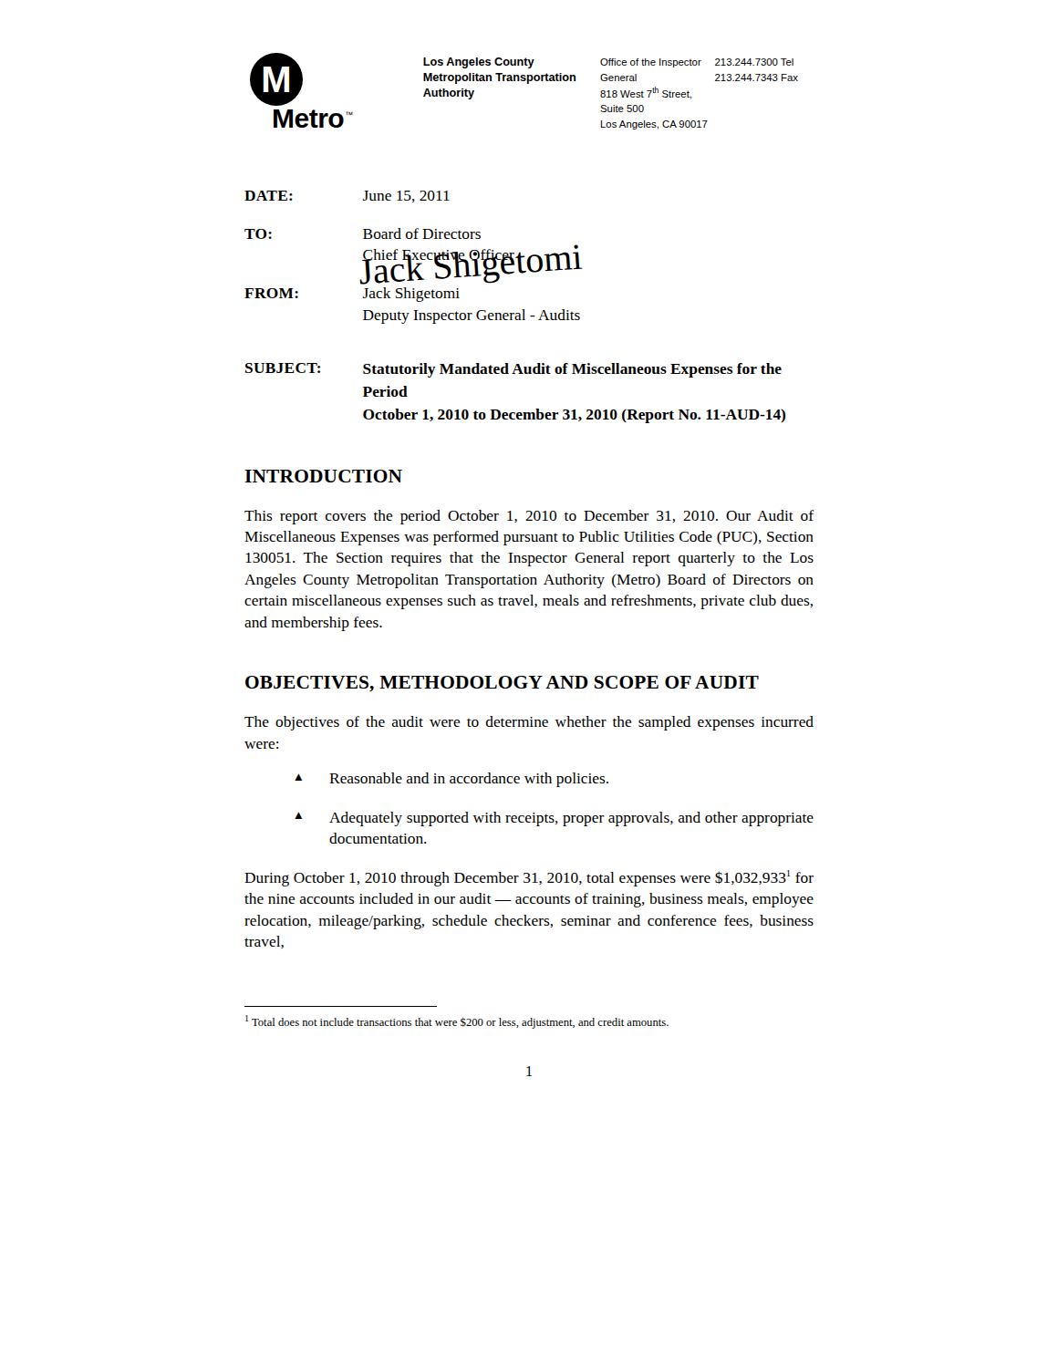M
Metro™
Los Angeles County
Metropolitan Transportation Authority
Office of the Inspector General
818 West 7th Street, Suite 500
Los Angeles, CA 90017
213.244.7300 Tel
213.244.7343 Fax
DATE:
June 15, 2011
TO:
Board of Directors Chief Executive Officer
Jack Shigetomi
FROM:
Jack Shigetomi Deputy Inspector General - Audits
SUBJECT:
Statutorily Mandated Audit of Miscellaneous Expenses for the Period October 1, 2010 to December 31, 2010 (Report No. 11-AUD-14)
INTRODUCTION
This report covers the period October 1, 2010 to December 31, 2010. Our Audit of Miscellaneous Expenses was performed pursuant to Public Utilities Code (PUC), Section 130051. The Section requires that the Inspector General report quarterly to the Los Angeles County Metropolitan Transportation Authority (Metro) Board of Directors on certain miscellaneous expenses such as travel, meals and refreshments, private club dues, and membership fees.
OBJECTIVES, METHODOLOGY AND SCOPE OF AUDIT
The objectives of the audit were to determine whether the sampled expenses incurred were:
Reasonable and in accordance with policies.
Adequately supported with receipts, proper approvals, and other appropriate documentation.
During October 1, 2010 through December 31, 2010, total expenses were $1,032,9331 for the nine accounts included in our audit — accounts of training, business meals, employee relocation, mileage/parking, schedule checkers, seminar and conference fees, business travel,
1 Total does not include transactions that were $200 or less, adjustment, and credit amounts.
1